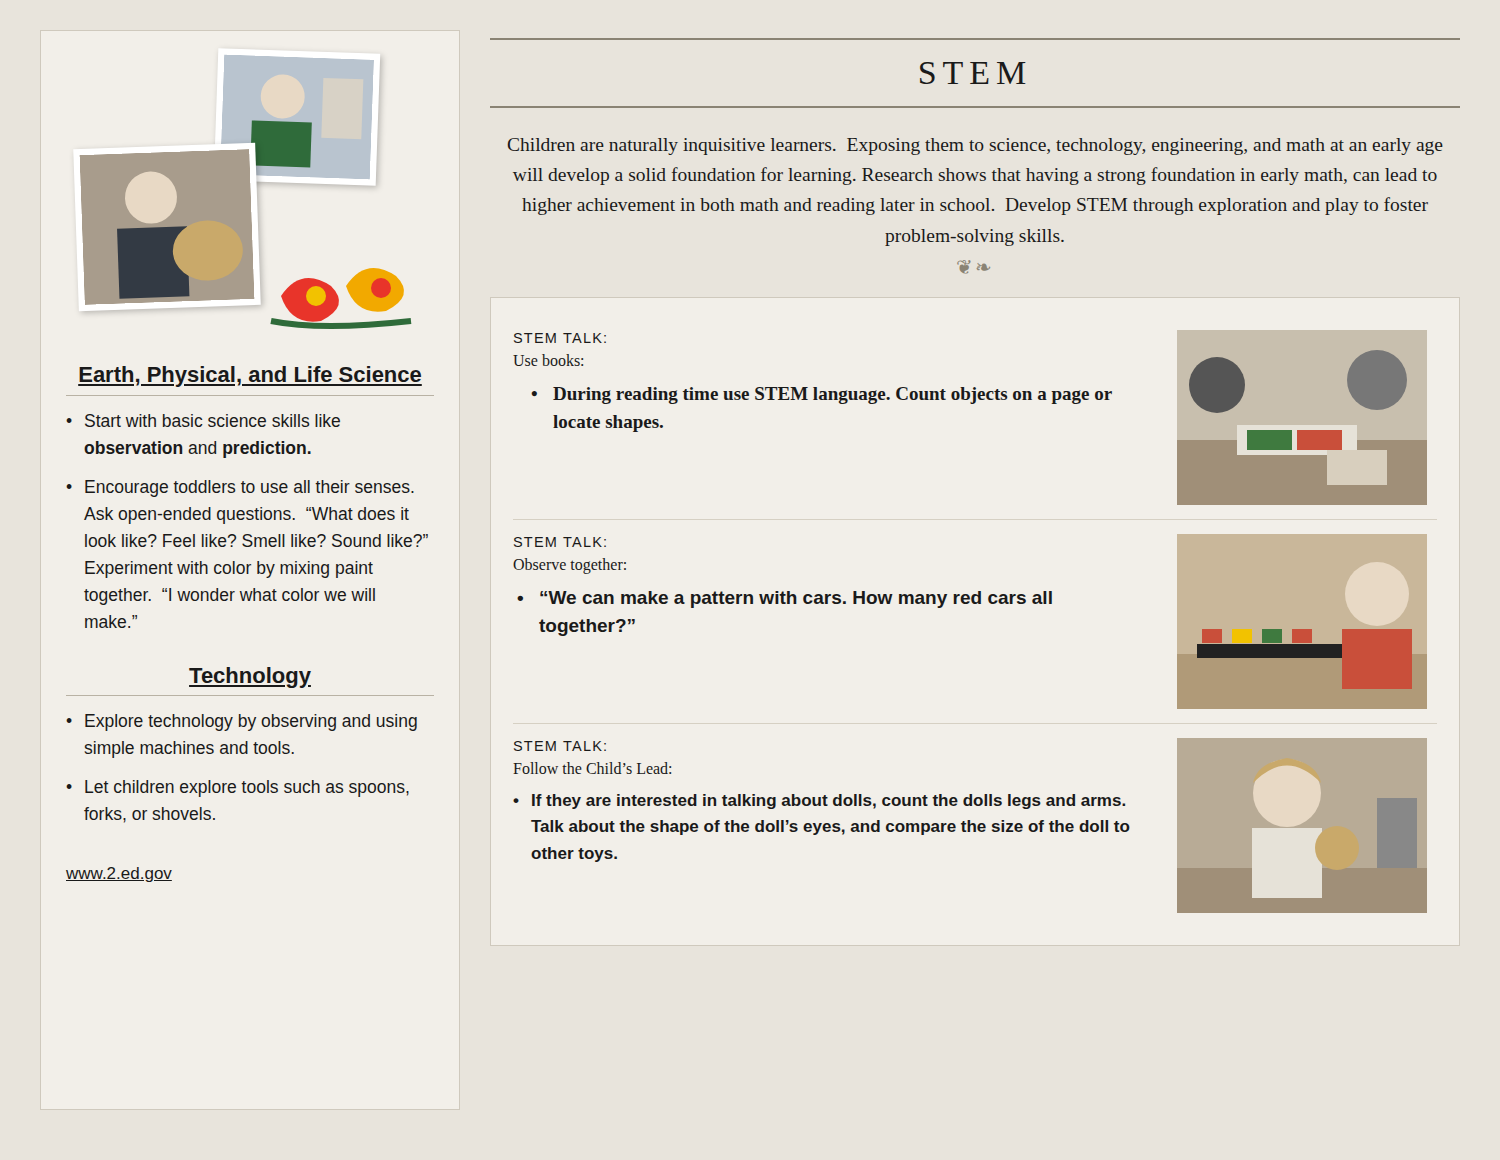Earth, Physical, and Life Science
Start with basic science skills like observation and prediction.
Encourage toddlers to use all their senses. Ask open-ended questions. “What does it look like? Feel like? Smell like? Sound like?” Experiment with color by mixing paint together. “I wonder what color we will make.”
Technology
Explore technology by observing and using simple machines and tools.
Let children explore tools such as spoons, forks, or shovels.
www.2.ed.gov
STEM
Children are naturally inquisitive learners. Exposing them to science, technology, engineering, and math at an early age will develop a solid foundation for learning. Research shows that having a strong foundation in early math, can lead to higher achievement in both math and reading later in school. Develop STEM through exploration and play to foster problem-solving skills.
❦❧
STEM TALK:
Use books:
During reading time use STEM language. Count objects on a page or locate shapes.
STEM TALK:
Observe together:
“We can make a pattern with cars. How many red cars all together?”
STEM TALK:
Follow the Child’s Lead:
If they are interested in talking about dolls, count the dolls legs and arms. Talk about the shape of the doll’s eyes, and compare the size of the doll to other toys.